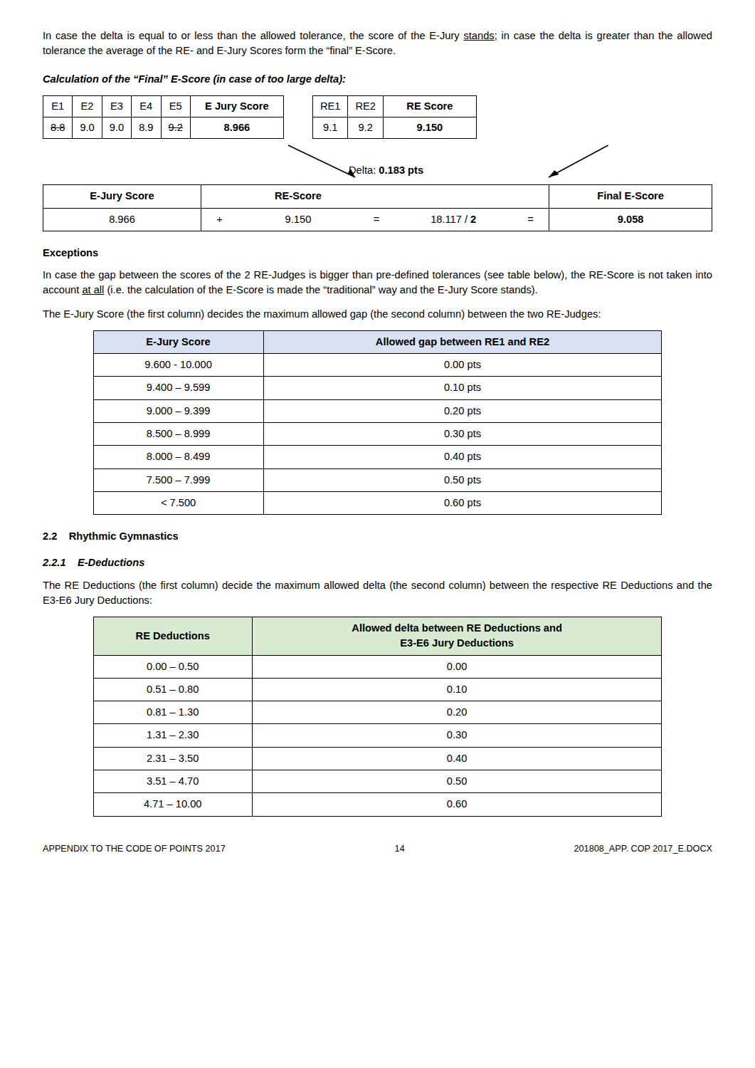In case the delta is equal to or less than the allowed tolerance, the score of the E-Jury stands; in case the delta is greater than the allowed tolerance the average of the RE- and E-Jury Scores form the “final” E-Score.
Calculation of the “Final” E-Score (in case of too large delta):
| E1 | E2 | E3 | E4 | E5 | E Jury Score |
| 8.8 | 9.0 | 9.0 | 8.9 | 9.2 | 8.966 |
| RE1 | RE2 | RE Score |
| 9.1 | 9.2 | 9.150 |
Delta: 0.183 pts
| E-Jury Score | | RE-Score | | | | Final E-Score |
| 8.966 | + | 9.150 | = | 18.117 / 2 | = | 9.058 |
Exceptions
In case the gap between the scores of the 2 RE-Judges is bigger than pre-defined tolerances (see table below), the RE-Score is not taken into account at all (i.e. the calculation of the E-Score is made the “traditional” way and the E-Jury Score stands).
The E-Jury Score (the first column) decides the maximum allowed gap (the second column) between the two RE-Judges:
| E-Jury Score | Allowed gap between RE1 and RE2 |
| --- | --- |
| 9.600 - 10.000 | 0.00 pts |
| 9.400 – 9.599 | 0.10 pts |
| 9.000 – 9.399 | 0.20 pts |
| 8.500 – 8.999 | 0.30 pts |
| 8.000 – 8.499 | 0.40 pts |
| 7.500 – 7.999 | 0.50 pts |
| < 7.500 | 0.60 pts |
2.2 Rhythmic Gymnastics
2.2.1 E-Deductions
The RE Deductions (the first column) decide the maximum allowed delta (the second column) between the respective RE Deductions and the E3-E6 Jury Deductions:
| RE Deductions | Allowed delta between RE Deductions and E3-E6 Jury Deductions |
| --- | --- |
| 0.00 – 0.50 | 0.00 |
| 0.51 – 0.80 | 0.10 |
| 0.81 – 1.30 | 0.20 |
| 1.31 – 2.30 | 0.30 |
| 2.31 – 3.50 | 0.40 |
| 3.51 – 4.70 | 0.50 |
| 4.71 – 10.00 | 0.60 |
APPENDIX TO THE CODE OF POINTS 2017 14 201808_APP. COP 2017_E.DOCX